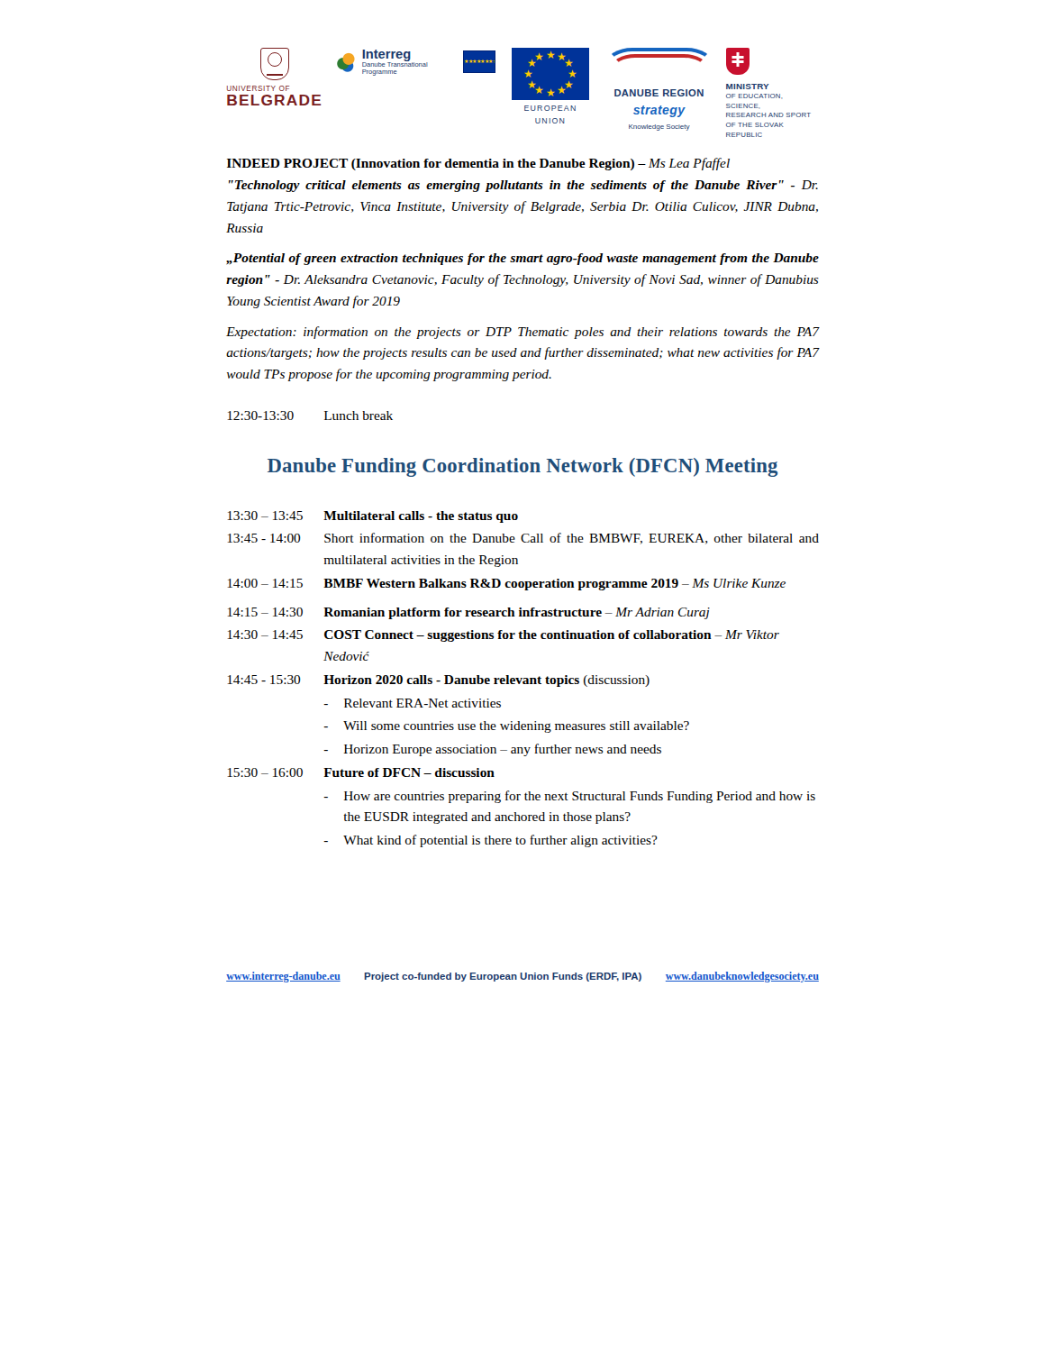UNIVERSITY OF BELGRADE
Interreg Danube Transnational Programme
★ ★ ★ ★ ★ ★ ★ ★ ★ ★ ★ ★
EUROPEAN UNION
DANUBE REGIONstrategy
Knowledge Society
MINISTRY OF EDUCATION, SCIENCE,
RESEARCH AND SPORT
OF THE SLOVAK REPUBLIC
INDEED PROJECT (Innovation for dementia in the Danube Region) – Ms Lea Pfaffel
"Technology critical elements as emerging pollutants in the sediments of the Danube River" - Dr. Tatjana Trtic-Petrovic, Vinca Institute, University of Belgrade, Serbia Dr. Otilia Culicov, JINR Dubna, Russia
„Potential of green extraction techniques for the smart agro-food waste management from the Danube region" - Dr. Aleksandra Cvetanovic, Faculty of Technology, University of Novi Sad, winner of Danubius Young Scientist Award for 2019
Expectation: information on the projects or DTP Thematic poles and their relations towards the PA7 actions/targets; how the projects results can be used and further disseminated; what new activities for PA7 would TPs propose for the upcoming programming period.
12:30-13:30
Lunch break
Danube Funding Coordination Network (DFCN) Meeting
13:30 – 13:45
Multilateral calls - the status quo
13:45 - 14:00
Short information on the Danube Call of the BMBWF, EUREKA, other bilateral and multilateral activities in the Region
14:00 – 14:15
BMBF Western Balkans R&D cooperation programme 2019 – Ms Ulrike Kunze
14:15 – 14:30
Romanian platform for research infrastructure – Mr Adrian Curaj
14:30 – 14:45
COST Connect – suggestions for the continuation of collaboration – Mr Viktor Nedović
14:45 - 15:30
Horizon 2020 calls - Danube relevant topics (discussion)
Relevant ERA-Net activities
Will some countries use the widening measures still available?
Horizon Europe association – any further news and needs
15:30 – 16:00
Future of DFCN – discussion
How are countries preparing for the next Structural Funds Funding Period and how is the EUSDR integrated and anchored in those plans?
What kind of potential is there to further align activities?
www.interreg-danube.eu
Project co-funded by European Union Funds (ERDF, IPA)
www.danubeknowledgesociety.eu